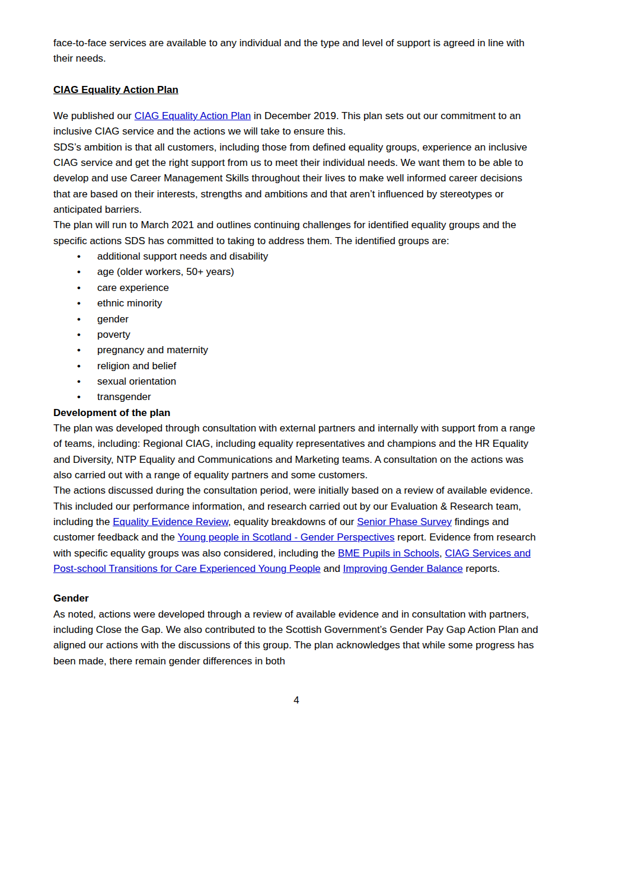face-to-face services are available to any individual and the type and level of support is agreed in line with their needs.
CIAG Equality Action Plan
We published our CIAG Equality Action Plan in December 2019. This plan sets out our commitment to an inclusive CIAG service and the actions we will take to ensure this.
SDS’s ambition is that all customers, including those from defined equality groups, experience an inclusive CIAG service and get the right support from us to meet their individual needs. We want them to be able to develop and use Career Management Skills throughout their lives to make well informed career decisions that are based on their interests, strengths and ambitions and that aren’t influenced by stereotypes or anticipated barriers.
The plan will run to March 2021 and outlines continuing challenges for identified equality groups and the specific actions SDS has committed to taking to address them. The identified groups are:
additional support needs and disability
age (older workers, 50+ years)
care experience
ethnic minority
gender
poverty
pregnancy and maternity
religion and belief
sexual orientation
transgender
Development of the plan
The plan was developed through consultation with external partners and internally with support from a range of teams, including: Regional CIAG, including equality representatives and champions and the HR Equality and Diversity, NTP Equality and Communications and Marketing teams. A consultation on the actions was also carried out with a range of equality partners and some customers.
The actions discussed during the consultation period, were initially based on a review of available evidence. This included our performance information, and research carried out by our Evaluation & Research team, including the Equality Evidence Review, equality breakdowns of our Senior Phase Survey findings and customer feedback and the Young people in Scotland - Gender Perspectives report. Evidence from research with specific equality groups was also considered, including the BME Pupils in Schools, CIAG Services and Post-school Transitions for Care Experienced Young People and Improving Gender Balance reports.
Gender
As noted, actions were developed through a review of available evidence and in consultation with partners, including Close the Gap. We also contributed to the Scottish Government’s Gender Pay Gap Action Plan and aligned our actions with the discussions of this group. The plan acknowledges that while some progress has been made, there remain gender differences in both
4